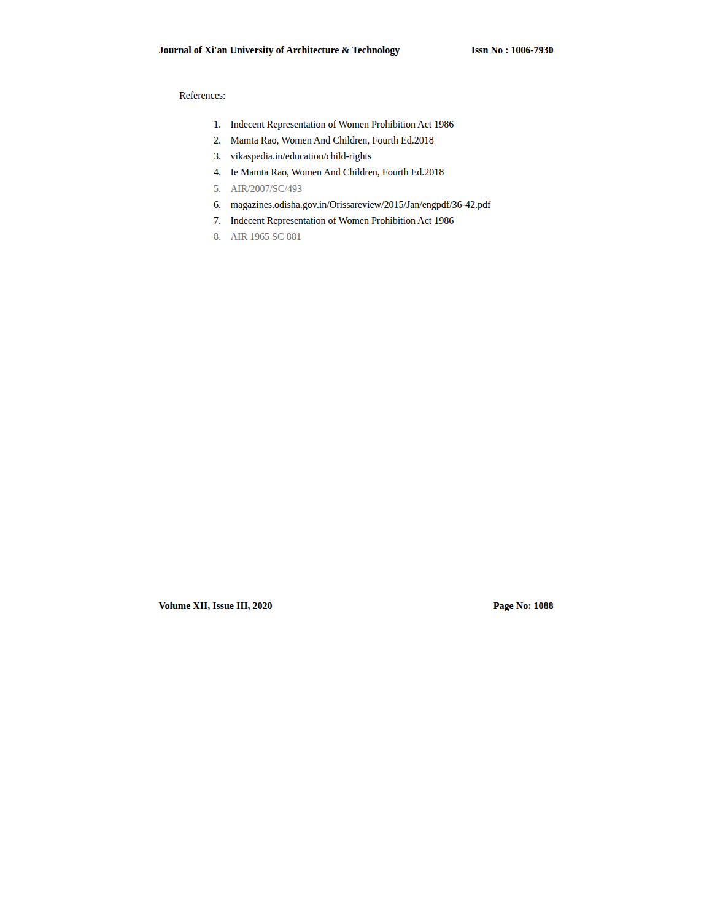Journal of Xi'an University of Architecture & Technology
Issn No : 1006-7930
References:
Indecent Representation of Women Prohibition Act 1986
Mamta Rao, Women And Children, Fourth Ed.2018
vikaspedia.in/education/child-rights
Ie Mamta Rao, Women And Children, Fourth Ed.2018
AIR/2007/SC/493
magazines.odisha.gov.in/Orissareview/2015/Jan/engpdf/36-42.pdf
Indecent Representation of Women Prohibition Act 1986
AIR 1965 SC 881
Volume XII, Issue III, 2020
Page No: 1088